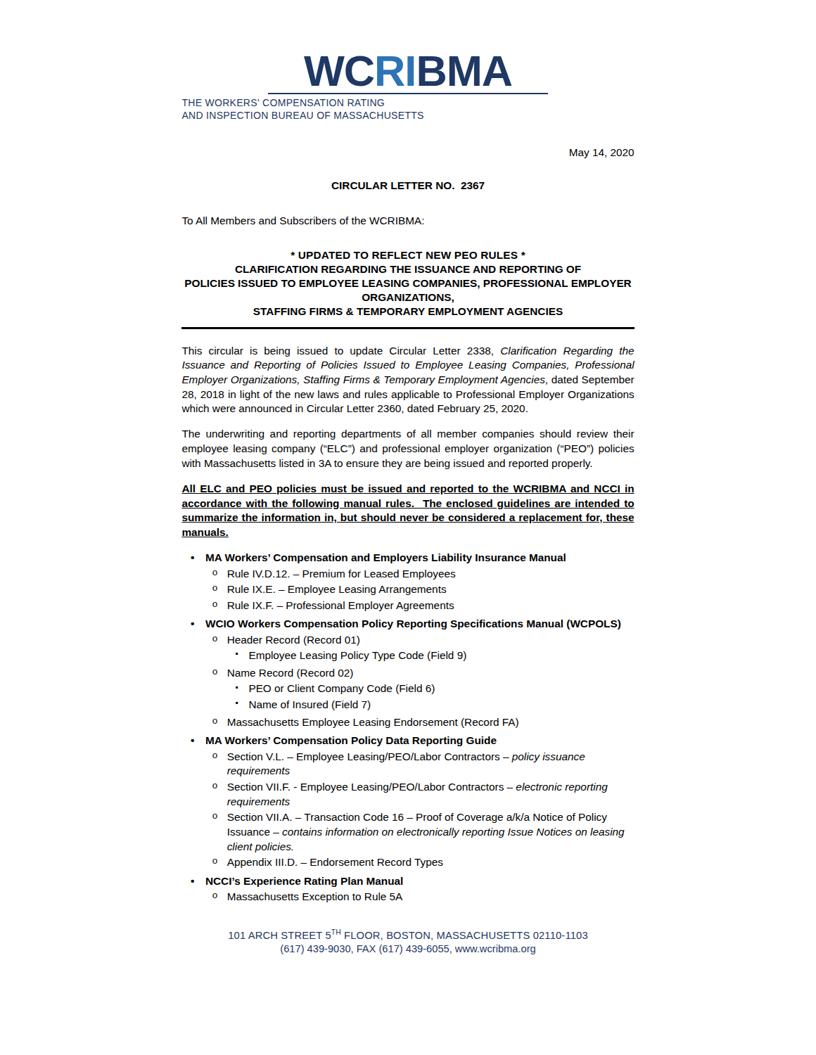WC RI BMA
THE WORKERS' COMPENSATION RATING
AND INSPECTION BUREAU OF MASSACHUSETTS
May 14, 2020
CIRCULAR LETTER NO. 2367
To All Members and Subscribers of the WCRIBMA:
* UPDATED TO REFLECT NEW PEO RULES *
CLARIFICATION REGARDING THE ISSUANCE AND REPORTING OF
POLICIES ISSUED TO EMPLOYEE LEASING COMPANIES, PROFESSIONAL EMPLOYER ORGANIZATIONS,
STAFFING FIRMS & TEMPORARY EMPLOYMENT AGENCIES
This circular is being issued to update Circular Letter 2338, Clarification Regarding the Issuance and Reporting of Policies Issued to Employee Leasing Companies, Professional Employer Organizations, Staffing Firms & Temporary Employment Agencies, dated September 28, 2018 in light of the new laws and rules applicable to Professional Employer Organizations which were announced in Circular Letter 2360, dated February 25, 2020.
The underwriting and reporting departments of all member companies should review their employee leasing company (“ELC”) and professional employer organization (“PEO”) policies with Massachusetts listed in 3A to ensure they are being issued and reported properly.
All ELC and PEO policies must be issued and reported to the WCRIBMA and NCCI in accordance with the following manual rules. The enclosed guidelines are intended to summarize the information in, but should never be considered a replacement for, these manuals.
MA Workers’ Compensation and Employers Liability Insurance Manual
Rule IV.D.12. – Premium for Leased Employees
Rule IX.E. – Employee Leasing Arrangements
Rule IX.F. – Professional Employer Agreements
WCIO Workers Compensation Policy Reporting Specifications Manual (WCPOLS)
Header Record (Record 01)
Employee Leasing Policy Type Code (Field 9)
Name Record (Record 02)
PEO or Client Company Code (Field 6)
Name of Insured (Field 7)
Massachusetts Employee Leasing Endorsement (Record FA)
MA Workers’ Compensation Policy Data Reporting Guide
Section V.L. – Employee Leasing/PEO/Labor Contractors – policy issuance requirements
Section VII.F. - Employee Leasing/PEO/Labor Contractors – electronic reporting requirements
Section VII.A. – Transaction Code 16 – Proof of Coverage a/k/a Notice of Policy Issuance – contains information on electronically reporting Issue Notices on leasing client policies.
Appendix III.D. – Endorsement Record Types
NCCI’s Experience Rating Plan Manual
Massachusetts Exception to Rule 5A
101 ARCH STREET 5TH FLOOR, BOSTON, MASSACHUSETTS 02110-1103
(617) 439-9030, FAX (617) 439-6055, www.wcribma.org